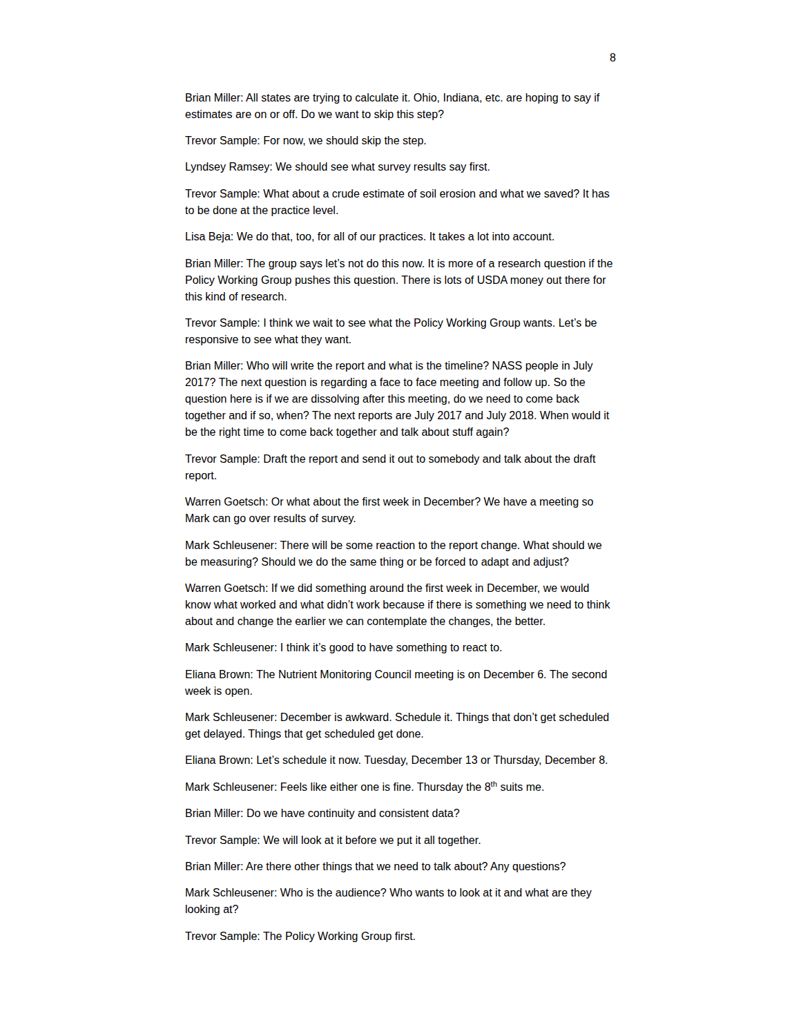8
Brian Miller: All states are trying to calculate it. Ohio, Indiana, etc. are hoping to say if estimates are on or off. Do we want to skip this step?
Trevor Sample: For now, we should skip the step.
Lyndsey Ramsey: We should see what survey results say first.
Trevor Sample: What about a crude estimate of soil erosion and what we saved? It has to be done at the practice level.
Lisa Beja: We do that, too, for all of our practices. It takes a lot into account.
Brian Miller: The group says let’s not do this now. It is more of a research question if the Policy Working Group pushes this question. There is lots of USDA money out there for this kind of research.
Trevor Sample: I think we wait to see what the Policy Working Group wants. Let’s be responsive to see what they want.
Brian Miller: Who will write the report and what is the timeline? NASS people in July 2017? The next question is regarding a face to face meeting and follow up. So the question here is if we are dissolving after this meeting, do we need to come back together and if so, when? The next reports are July 2017 and July 2018. When would it be the right time to come back together and talk about stuff again?
Trevor Sample: Draft the report and send it out to somebody and talk about the draft report.
Warren Goetsch: Or what about the first week in December? We have a meeting so Mark can go over results of survey.
Mark Schleusener: There will be some reaction to the report change. What should we be measuring? Should we do the same thing or be forced to adapt and adjust?
Warren Goetsch: If we did something around the first week in December, we would know what worked and what didn’t work because if there is something we need to think about and change the earlier we can contemplate the changes, the better.
Mark Schleusener: I think it’s good to have something to react to.
Eliana Brown: The Nutrient Monitoring Council meeting is on December 6. The second week is open.
Mark Schleusener: December is awkward. Schedule it. Things that don’t get scheduled get delayed. Things that get scheduled get done.
Eliana Brown: Let’s schedule it now. Tuesday, December 13 or Thursday, December 8.
Mark Schleusener: Feels like either one is fine. Thursday the 8th suits me.
Brian Miller: Do we have continuity and consistent data?
Trevor Sample: We will look at it before we put it all together.
Brian Miller: Are there other things that we need to talk about? Any questions?
Mark Schleusener: Who is the audience? Who wants to look at it and what are they looking at?
Trevor Sample: The Policy Working Group first.